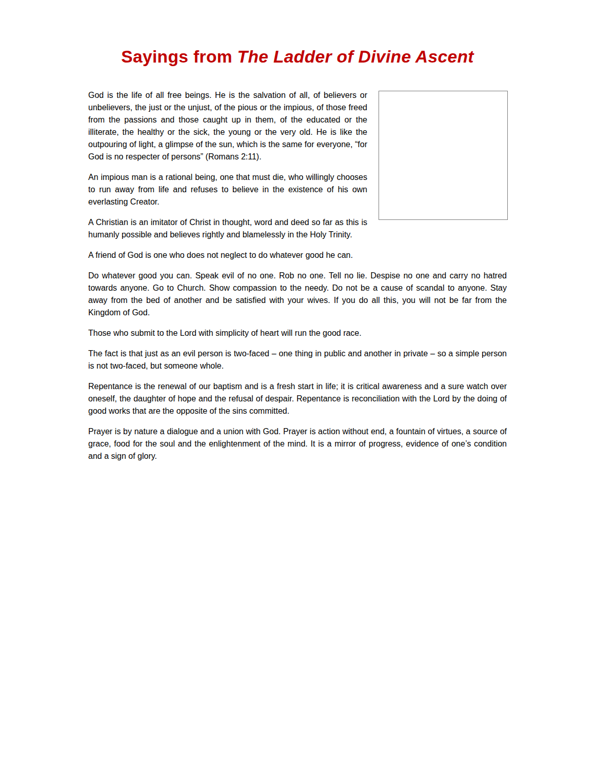Sayings from The Ladder of Divine Ascent
God is the life of all free beings. He is the salvation of all, of believers or unbelievers, the just or the unjust, of the pious or the impious, of those freed from the passions and those caught up in them, of the educated or the illiterate, the healthy or the sick, the young or the very old. He is like the outpouring of light, a glimpse of the sun, which is the same for everyone, “for God is no respecter of persons” (Romans 2:11).
An impious man is a rational being, one that must die, who willingly chooses to run away from life and refuses to believe in the existence of his own everlasting Creator.
A Christian is an imitator of Christ in thought, word and deed so far as this is humanly possible and believes rightly and blamelessly in the Holy Trinity.
A friend of God is one who does not neglect to do whatever good he can.
Do whatever good you can. Speak evil of no one. Rob no one. Tell no lie. Despise no one and carry no hatred towards anyone. Go to Church. Show compassion to the needy. Do not be a cause of scandal to anyone. Stay away from the bed of another and be satisfied with your wives. If you do all this, you will not be far from the Kingdom of God.
Those who submit to the Lord with simplicity of heart will run the good race.
The fact is that just as an evil person is two-faced – one thing in public and another in private – so a simple person is not two-faced, but someone whole.
Repentance is the renewal of our baptism and is a fresh start in life; it is critical awareness and a sure watch over oneself, the daughter of hope and the refusal of despair. Repentance is reconciliation with the Lord by the doing of good works that are the opposite of the sins committed.
Prayer is by nature a dialogue and a union with God. Prayer is action without end, a fountain of virtues, a source of grace, food for the soul and the enlightenment of the mind. It is a mirror of progress, evidence of one’s condition and a sign of glory.